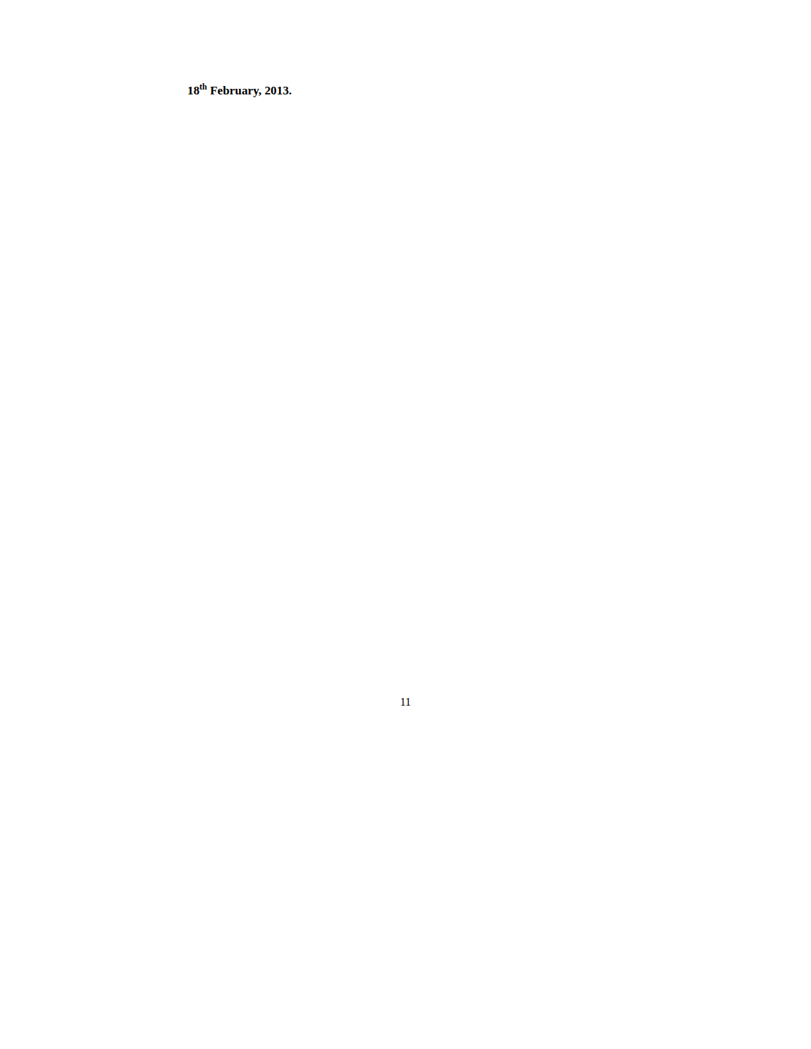18th February, 2013.
11